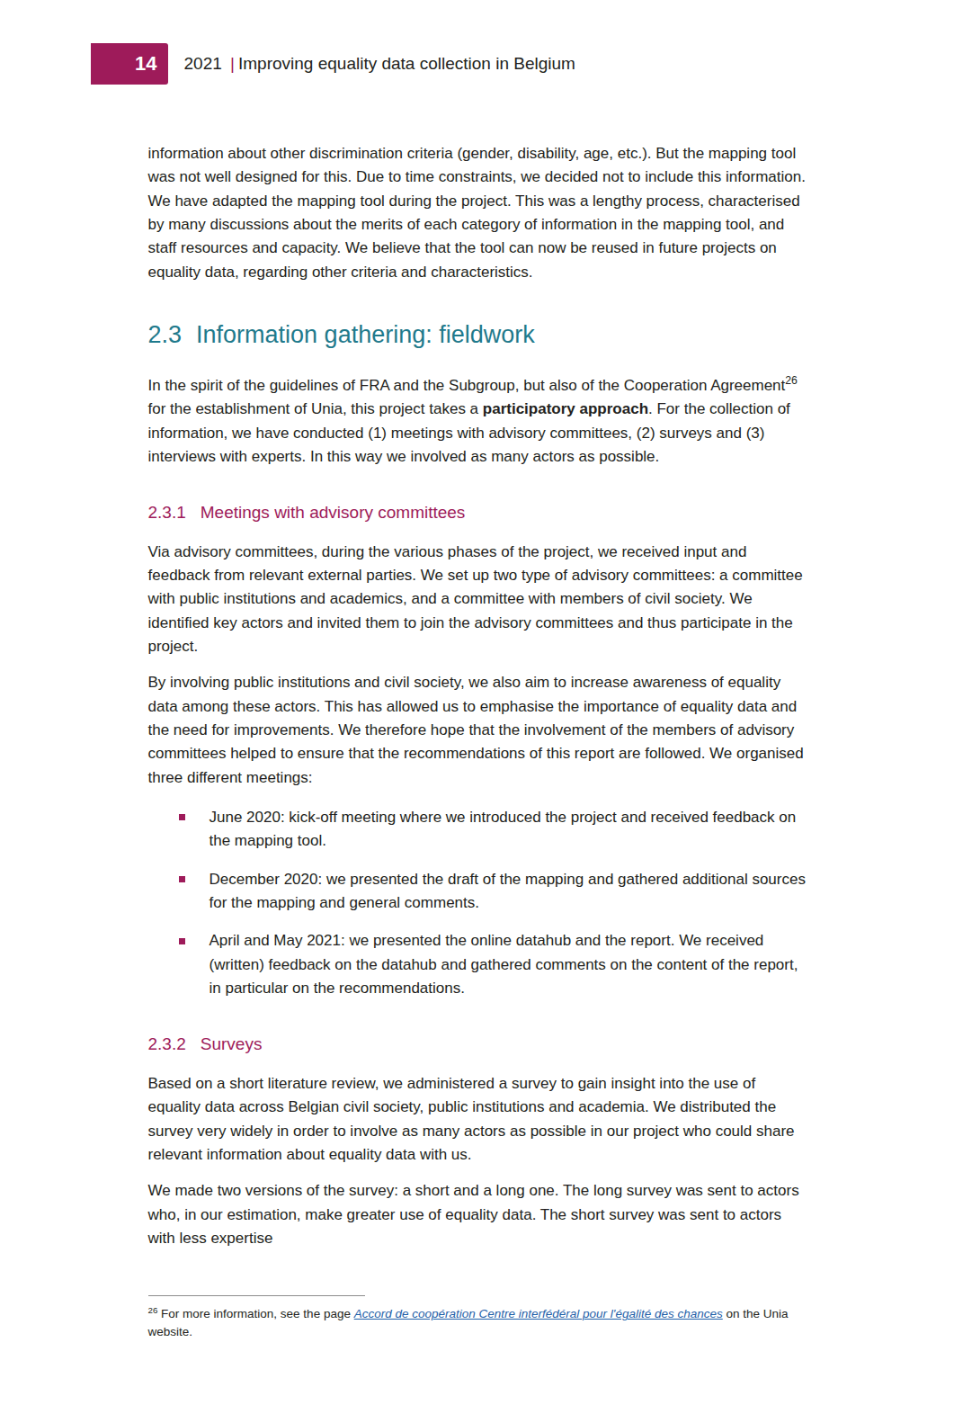14
2021 |Improving equality data collection in Belgium
information about other discrimination criteria (gender, disability, age, etc.). But the mapping tool was not well designed for this. Due to time constraints, we decided not to include this information. We have adapted the mapping tool during the project. This was a lengthy process, characterised by many discussions about the merits of each category of information in the mapping tool, and staff resources and capacity. We believe that the tool can now be reused in future projects on equality data, regarding other criteria and characteristics.
2.3 Information gathering: fieldwork
In the spirit of the guidelines of FRA and the Subgroup, but also of the Cooperation Agreement26 for the establishment of Unia, this project takes a participatory approach. For the collection of information, we have conducted (1) meetings with advisory committees, (2) surveys and (3) interviews with experts. In this way we involved as many actors as possible.
2.3.1 Meetings with advisory committees
Via advisory committees, during the various phases of the project, we received input and feedback from relevant external parties. We set up two type of advisory committees: a committee with public institutions and academics, and a committee with members of civil society. We identified key actors and invited them to join the advisory committees and thus participate in the project.
By involving public institutions and civil society, we also aim to increase awareness of equality data among these actors. This has allowed us to emphasise the importance of equality data and the need for improvements. We therefore hope that the involvement of the members of advisory committees helped to ensure that the recommendations of this report are followed. We organised three different meetings:
June 2020: kick-off meeting where we introduced the project and received feedback on the mapping tool.
December 2020: we presented the draft of the mapping and gathered additional sources for the mapping and general comments.
April and May 2021: we presented the online datahub and the report. We received (written) feedback on the datahub and gathered comments on the content of the report, in particular on the recommendations.
2.3.2 Surveys
Based on a short literature review, we administered a survey to gain insight into the use of equality data across Belgian civil society, public institutions and academia. We distributed the survey very widely in order to involve as many actors as possible in our project who could share relevant information about equality data with us.
We made two versions of the survey: a short and a long one. The long survey was sent to actors who, in our estimation, make greater use of equality data. The short survey was sent to actors with less expertise
26 For more information, see the page Accord de coopération Centre interfédéral pour l'égalité des chances on the Unia website.